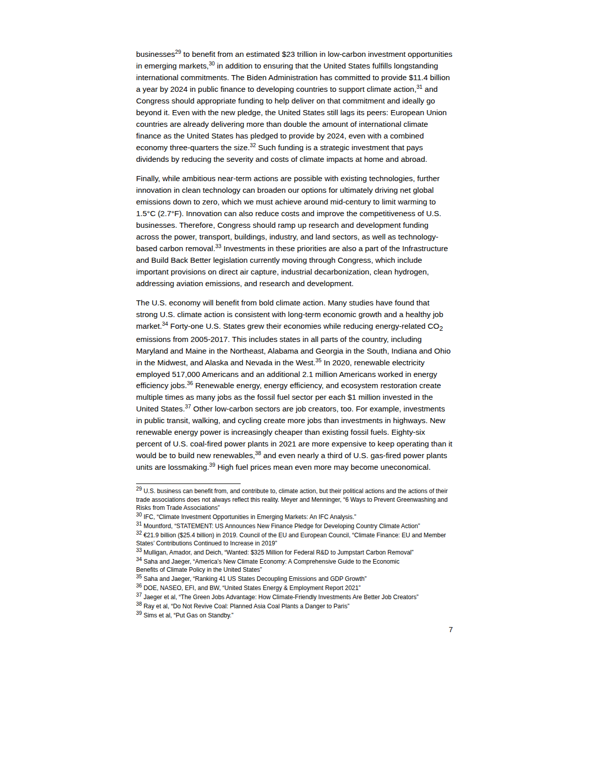businesses29 to benefit from an estimated $23 trillion in low-carbon investment opportunities in emerging markets,30 in addition to ensuring that the United States fulfills longstanding international commitments. The Biden Administration has committed to provide $11.4 billion a year by 2024 in public finance to developing countries to support climate action,31 and Congress should appropriate funding to help deliver on that commitment and ideally go beyond it. Even with the new pledge, the United States still lags its peers: European Union countries are already delivering more than double the amount of international climate finance as the United States has pledged to provide by 2024, even with a combined economy three-quarters the size.32 Such funding is a strategic investment that pays dividends by reducing the severity and costs of climate impacts at home and abroad.
Finally, while ambitious near-term actions are possible with existing technologies, further innovation in clean technology can broaden our options for ultimately driving net global emissions down to zero, which we must achieve around mid-century to limit warming to 1.5°C (2.7°F). Innovation can also reduce costs and improve the competitiveness of U.S. businesses. Therefore, Congress should ramp up research and development funding across the power, transport, buildings, industry, and land sectors, as well as technology-based carbon removal.33 Investments in these priorities are also a part of the Infrastructure and Build Back Better legislation currently moving through Congress, which include important provisions on direct air capture, industrial decarbonization, clean hydrogen, addressing aviation emissions, and research and development.
The U.S. economy will benefit from bold climate action. Many studies have found that strong U.S. climate action is consistent with long-term economic growth and a healthy job market.34 Forty-one U.S. States grew their economies while reducing energy-related CO2 emissions from 2005-2017. This includes states in all parts of the country, including Maryland and Maine in the Northeast, Alabama and Georgia in the South, Indiana and Ohio in the Midwest, and Alaska and Nevada in the West.35 In 2020, renewable electricity employed 517,000 Americans and an additional 2.1 million Americans worked in energy efficiency jobs.36 Renewable energy, energy efficiency, and ecosystem restoration create multiple times as many jobs as the fossil fuel sector per each $1 million invested in the United States.37 Other low-carbon sectors are job creators, too. For example, investments in public transit, walking, and cycling create more jobs than investments in highways. New renewable energy power is increasingly cheaper than existing fossil fuels. Eighty-six percent of U.S. coal-fired power plants in 2021 are more expensive to keep operating than it would be to build new renewables,38 and even nearly a third of U.S. gas-fired power plants units are lossmaking.39 High fuel prices mean even more may become uneconomical.
29 U.S. business can benefit from, and contribute to, climate action, but their political actions and the actions of their trade associations does not always reflect this reality. Meyer and Menninger, “6 Ways to Prevent Greenwashing and Risks from Trade Associations”
30 IFC, “Climate Investment Opportunities in Emerging Markets: An IFC Analysis.”
31 Mountford, “STATEMENT: US Announces New Finance Pledge for Developing Country Climate Action”
32 €21.9 billion ($25.4 billion) in 2019. Council of the EU and European Council, “Climate Finance: EU and Member States’ Contributions Continued to Increase in 2019”
33 Mulligan, Amador, and Deich, “Wanted: $325 Million for Federal R&D to Jumpstart Carbon Removal”
34 Saha and Jaeger, “America’s New Climate Economy: A Comprehensive Guide to the Economic
Benefits of Climate Policy in the United States”
35 Saha and Jaeger, “Ranking 41 US States Decoupling Emissions and GDP Growth”
36 DOE, NASEO, EFI, and BW, “United States Energy & Employment Report 2021”
37 Jaeger et al, “The Green Jobs Advantage: How Climate-Friendly Investments Are Better Job Creators”
38 Ray et al, “Do Not Revive Coal: Planned Asia Coal Plants a Danger to Paris”
39 Sims et al, “Put Gas on Standby.”
7